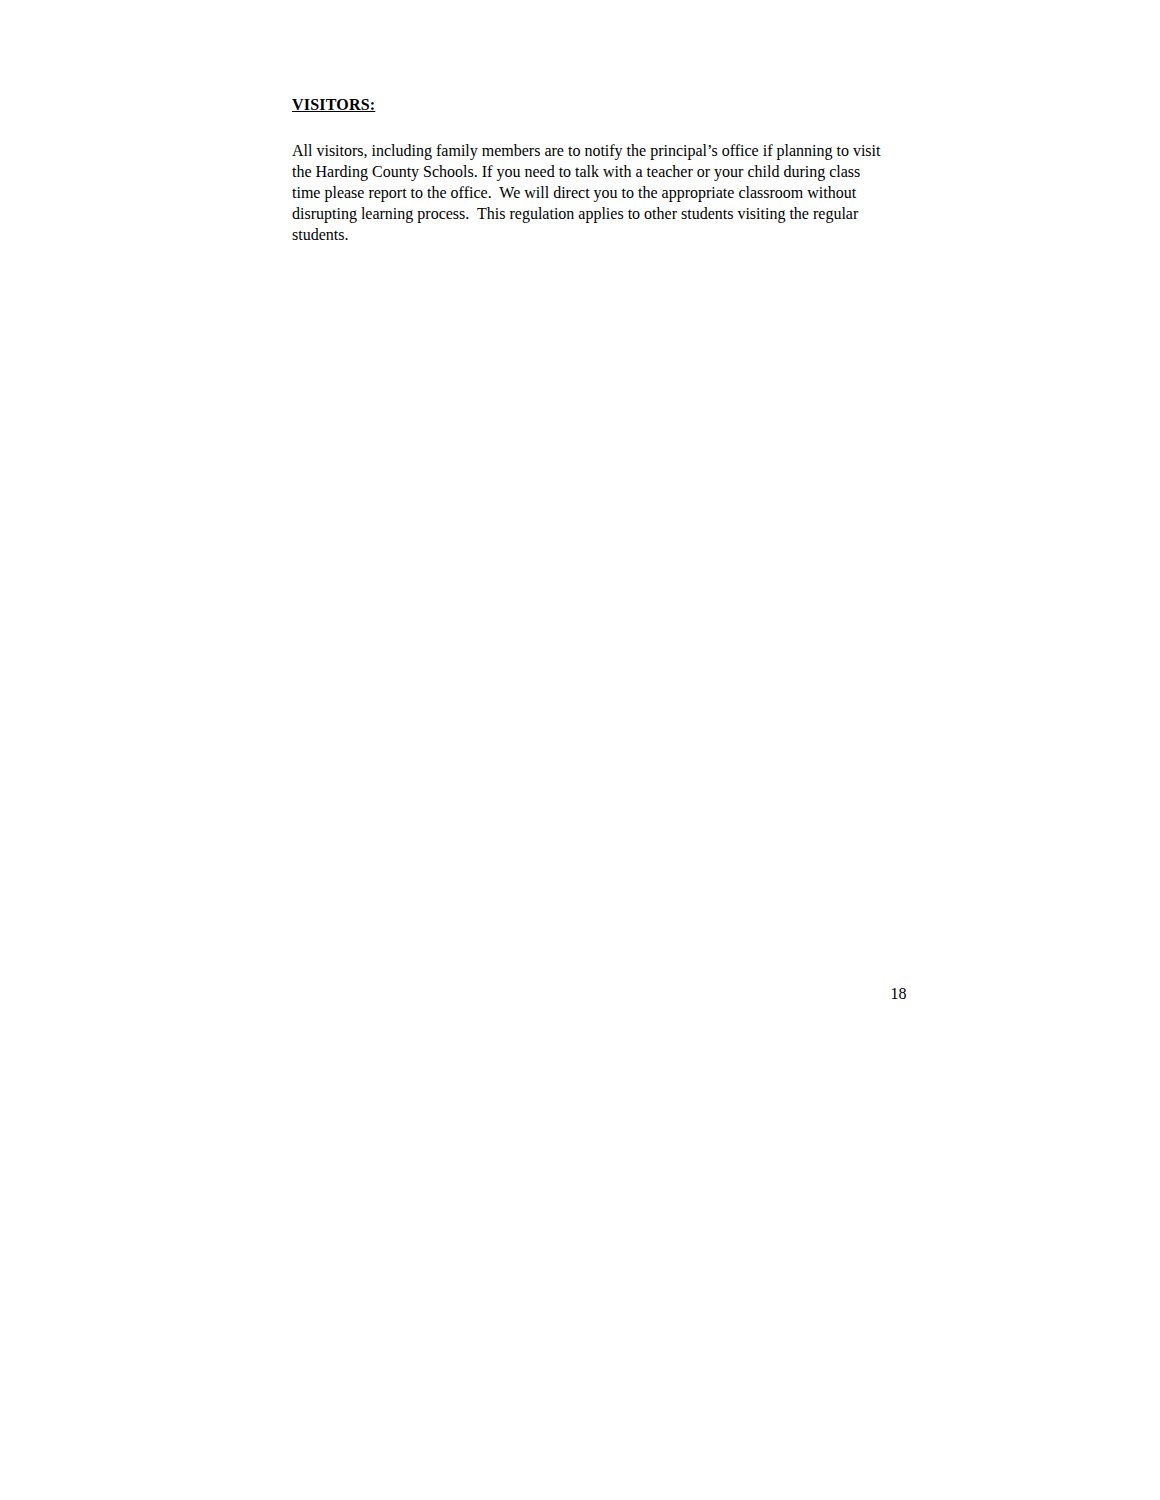VISITORS:
All visitors, including family members are to notify the principal’s office if planning to visit the Harding County Schools. If you need to talk with a teacher or your child during class time please report to the office. We will direct you to the appropriate classroom without disrupting learning process. This regulation applies to other students visiting the regular students.
18